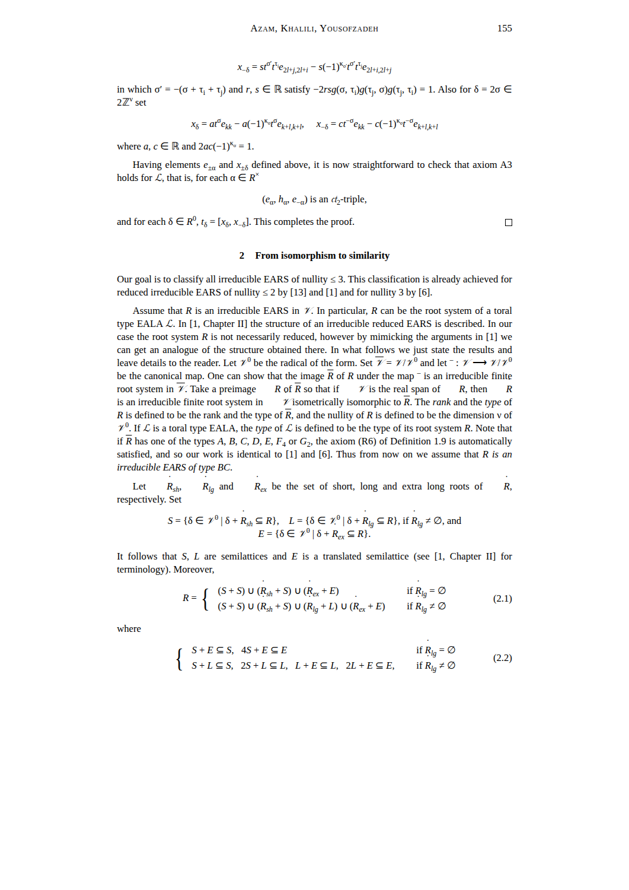Azam, Khalili, Yousofzadeh 155
x−δ = stσ′tτie2l+j,2l+i − s(−1)κσ′tσ′tτje2l+i,2l+j
in which σ′ = −(σ + τi + τj) and r, s ∈ ℝ satisfy −2rsg(σ, τi)g(τj, σ)g(τj, τi) = 1. Also for δ = 2σ ∈ 2ℤν set
xδ = atσekk − a(−1)κσtσek+l,k+l, x−δ = ct−σekk − c(−1)κσt−σek+l,k+l
where a, c ∈ ℝ and 2ac(−1)κσ = 1.
Having elements e±α and x±δ defined above, it is now straightforward to check that axiom A3 holds for ℒ, that is, for each α ∈ R×
(eα, hα, e−α) is an 𝔠𝔱2-triple,
and for each δ ∈ R0, tδ = [xδ, x−δ]. This completes the proof.
2 From isomorphism to similarity
Our goal is to classify all irreducible EARS of nullity ≤ 3. This classification is already achieved for reduced irreducible EARS of nullity ≤ 2 by [13] and [1] and for nullity 3 by [6].
Assume that R is an irreducible EARS in 𝒱. In particular, R can be the root system of a toral type EALA ℒ. In [1, Chapter II] the structure of an irreducible reduced EARS is described. In our case the root system R is not necessarily reduced, however by mimicking the arguments in [1] we can get an analogue of the structure obtained there. In what follows we just state the results and leave details to the reader. Let 𝒱0 be the radical of the form. Set 𝒱 = 𝒱/𝒱0 and let – : 𝒱 ⟶ 𝒱/𝒱0 be the canonical map. One can show that the image R of R under the map – is an irreducible finite root system in 𝒱. Take a preimage R of R so that if 𝒱 is the real span of R, then R is an irreducible finite root system in 𝒱 isometrically isomorphic to R. The rank and the type of R is defined to be the rank and the type of R, and the nullity of R is defined to be the dimension ν of 𝒱0. If ℒ is a toral type EALA, the type of ℒ is defined to be the type of its root system R. Note that if R has one of the types A, B, C, D, E, F4 or G2, the axiom (R6) of Definition 1.9 is automatically satisfied, and so our work is identical to [1] and [6]. Thus from now on we assume that R is an irreducible EARS of type BC.
Let Rsh, Rlg and Rex be the set of short, long and extra long roots of R, respectively. Set
S = {δ ∈ 𝒱0 | δ + Rsh ⊆ R}, L = {δ ∈ 𝒱0 | δ + Rlg ⊆ R}, if Rlg ≠ ∅, and
E = {δ ∈ 𝒱0 | δ + Rex ⊆ R}.
It follows that S, L are semilattices and E is a translated semilattice (see [1, Chapter II] for terminology). Moreover,
R = { (S + S) ∪ (Rsh + S) ∪ (Rex + E) if Rlg = ∅ (S + S) ∪ (Rsh + S) ∪ (Rlg + L) ∪ (Rex + E) if Rlg ≠ ∅ (2.1)
where
{ S + E ⊆ S, 4S + E ⊆ E if Rlg = ∅ S + L ⊆ S, 2S + L ⊆ L, L + E ⊆ L, 2L + E ⊆ E, if Rlg ≠ ∅ (2.2)